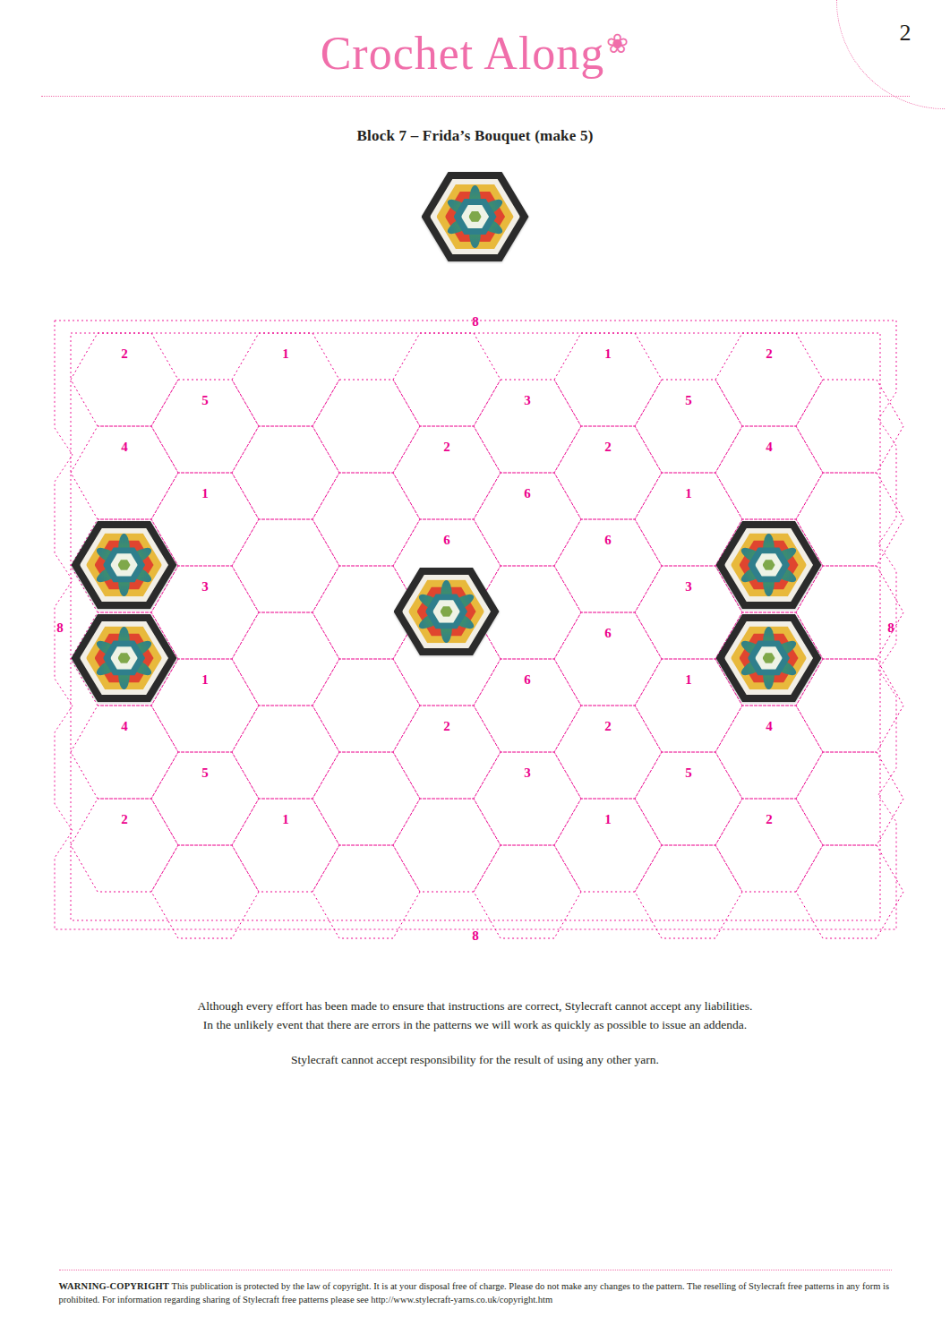2
Crochet Along❀
Block 7 – Frida’s Bouquet (make 5)
8 8 8 8 2 1 1 2 5 3 5 4 2 2 4 1 6 1 6 6 3 3 6 6 1 6 1 4 2 2 4 5 3 5 2 1 1 2
Although every effort has been made to ensure that instructions are correct, Stylecraft cannot accept any liabilities.
In the unlikely event that there are errors in the patterns we will work as quickly as possible to issue an addenda.
Stylecraft cannot accept responsibility for the result of using any other yarn.
WARNING-COPYRIGHT This publication is protected by the law of copyright. It is at your disposal free of charge. Please do not make any changes to the pattern. The reselling of Stylecraft free patterns in any form is prohibited. For information regarding sharing of Stylecraft free patterns please see http://www.stylecraft-yarns.co.uk/copyright.htm